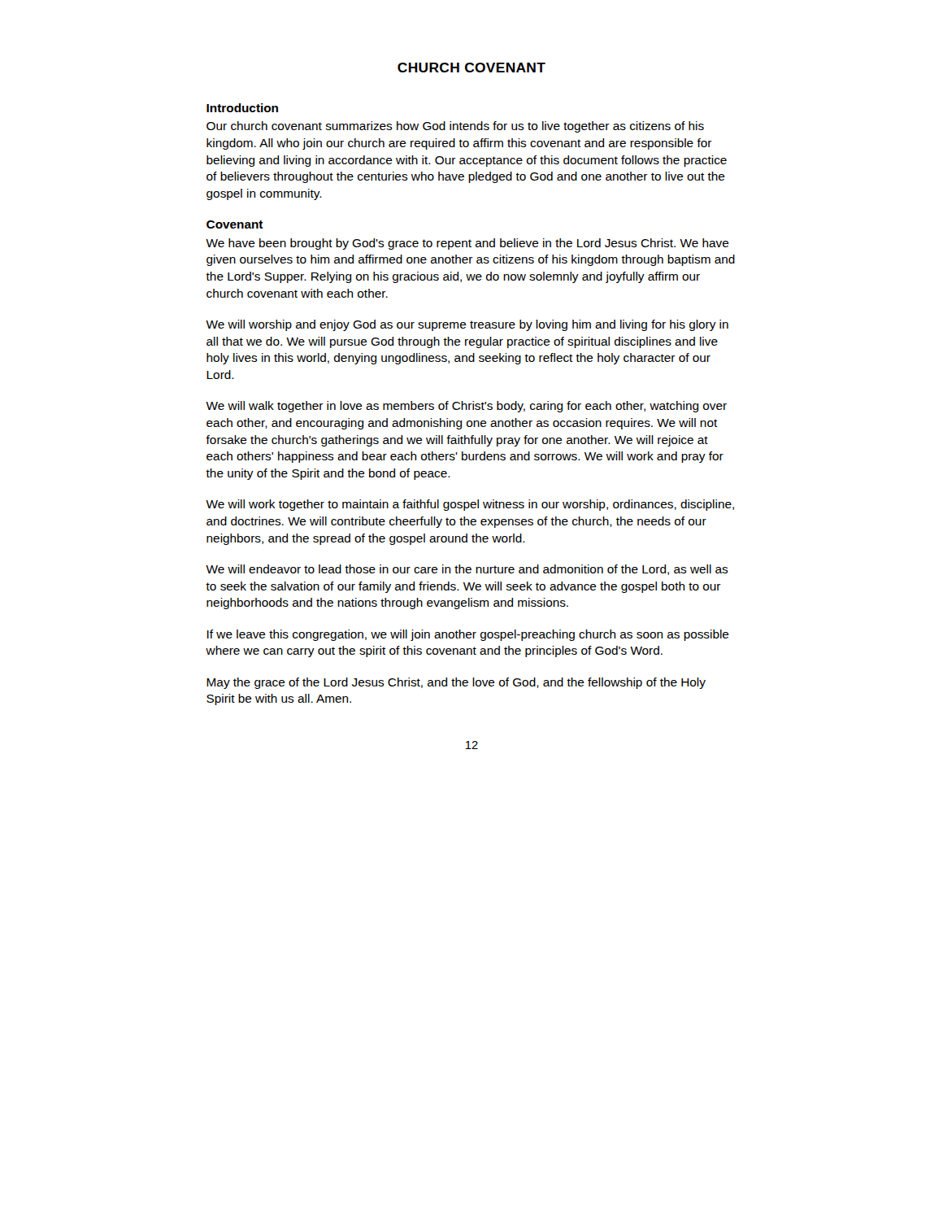CHURCH COVENANT
Introduction
Our church covenant summarizes how God intends for us to live together as citizens of his kingdom. All who join our church are required to affirm this covenant and are responsible for believing and living in accordance with it. Our acceptance of this document follows the practice of believers throughout the centuries who have pledged to God and one another to live out the gospel in community.
Covenant
We have been brought by God's grace to repent and believe in the Lord Jesus Christ. We have given ourselves to him and affirmed one another as citizens of his kingdom through baptism and the Lord's Supper. Relying on his gracious aid, we do now solemnly and joyfully affirm our church covenant with each other.
We will worship and enjoy God as our supreme treasure by loving him and living for his glory in all that we do. We will pursue God through the regular practice of spiritual disciplines and live holy lives in this world, denying ungodliness, and seeking to reflect the holy character of our Lord.
We will walk together in love as members of Christ's body, caring for each other, watching over each other, and encouraging and admonishing one another as occasion requires. We will not forsake the church's gatherings and we will faithfully pray for one another. We will rejoice at each others' happiness and bear each others' burdens and sorrows. We will work and pray for the unity of the Spirit and the bond of peace.
We will work together to maintain a faithful gospel witness in our worship, ordinances, discipline, and doctrines. We will contribute cheerfully to the expenses of the church, the needs of our neighbors, and the spread of the gospel around the world.
We will endeavor to lead those in our care in the nurture and admonition of the Lord, as well as to seek the salvation of our family and friends. We will seek to advance the gospel both to our neighborhoods and the nations through evangelism and missions.
If we leave this congregation, we will join another gospel-preaching church as soon as possible where we can carry out the spirit of this covenant and the principles of God's Word.
May the grace of the Lord Jesus Christ, and the love of God, and the fellowship of the Holy Spirit be with us all. Amen.
12